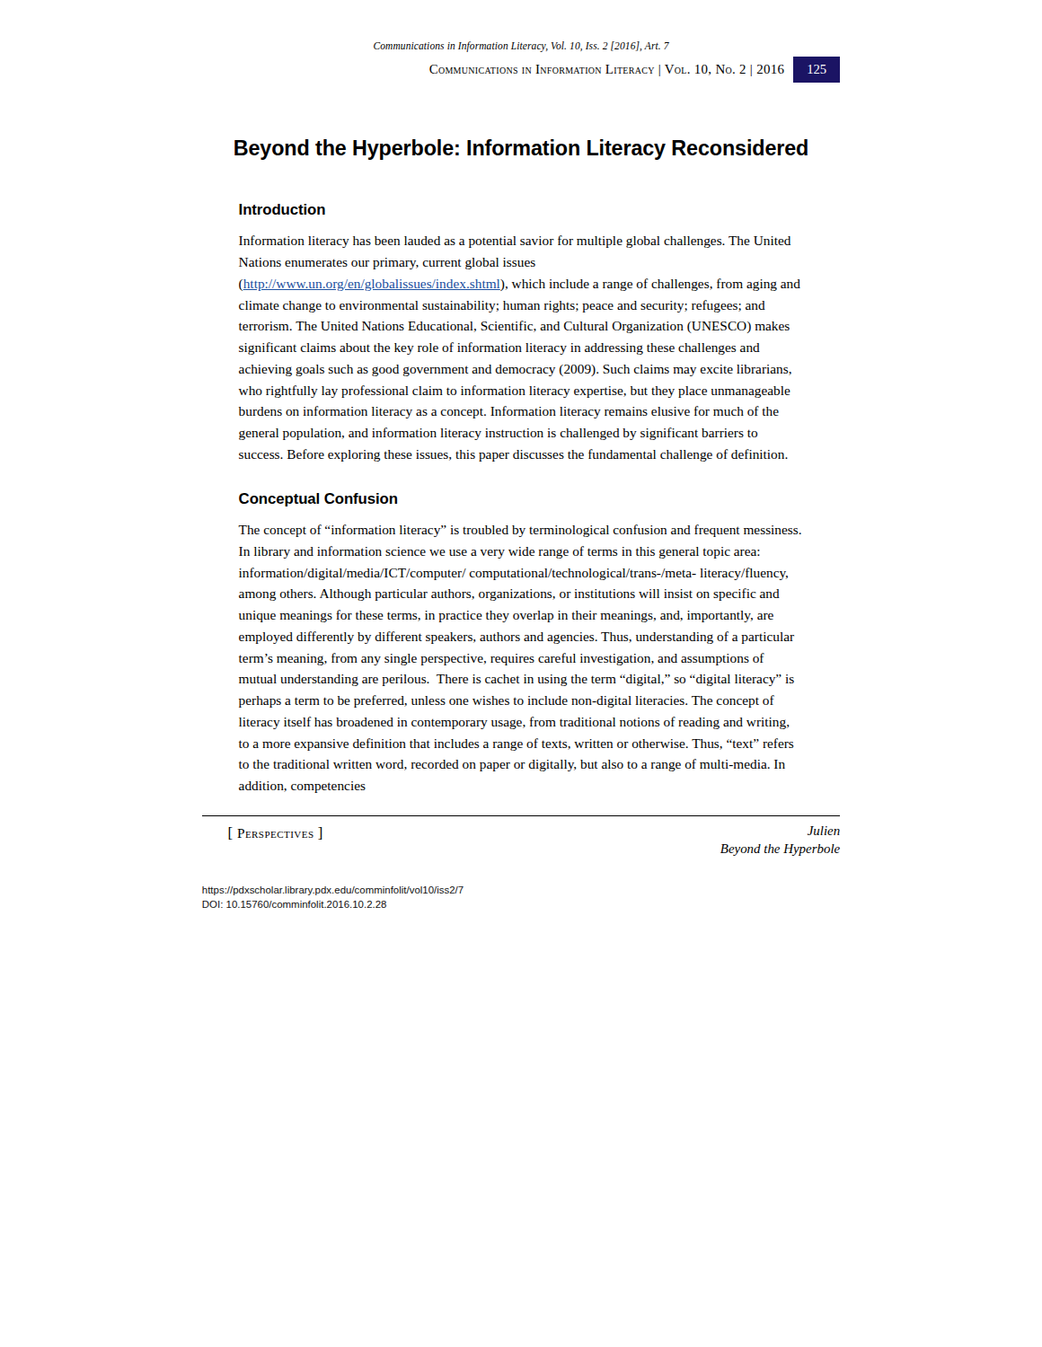Communications in Information Literacy, Vol. 10, Iss. 2 [2016], Art. 7
Communications in Information Literacy | Vol. 10, No. 2 | 2016
125
Beyond the Hyperbole: Information Literacy Reconsidered
Introduction
Information literacy has been lauded as a potential savior for multiple global challenges. The United Nations enumerates our primary, current global issues (http://www.un.org/en/globalissues/index.shtml), which include a range of challenges, from aging and climate change to environmental sustainability; human rights; peace and security; refugees; and terrorism. The United Nations Educational, Scientific, and Cultural Organization (UNESCO) makes significant claims about the key role of information literacy in addressing these challenges and achieving goals such as good government and democracy (2009). Such claims may excite librarians, who rightfully lay professional claim to information literacy expertise, but they place unmanageable burdens on information literacy as a concept. Information literacy remains elusive for much of the general population, and information literacy instruction is challenged by significant barriers to success. Before exploring these issues, this paper discusses the fundamental challenge of definition.
Conceptual Confusion
The concept of “information literacy” is troubled by terminological confusion and frequent messiness. In library and information science we use a very wide range of terms in this general topic area: information/digital/media/ICT/computer/ computational/technological/trans-/meta- literacy/fluency, among others. Although particular authors, organizations, or institutions will insist on specific and unique meanings for these terms, in practice they overlap in their meanings, and, importantly, are employed differently by different speakers, authors and agencies. Thus, understanding of a particular term’s meaning, from any single perspective, requires careful investigation, and assumptions of mutual understanding are perilous. There is cachet in using the term “digital,” so “digital literacy” is perhaps a term to be preferred, unless one wishes to include non-digital literacies. The concept of literacy itself has broadened in contemporary usage, from traditional notions of reading and writing, to a more expansive definition that includes a range of texts, written or otherwise. Thus, “text” refers to the traditional written word, recorded on paper or digitally, but also to a range of multi-media. In addition, competencies
[ Perspectives ]
Julien
Beyond the Hyperbole
https://pdxscholar.library.pdx.edu/comminfolit/vol10/iss2/7
DOI: 10.15760/comminfolit.2016.10.2.28